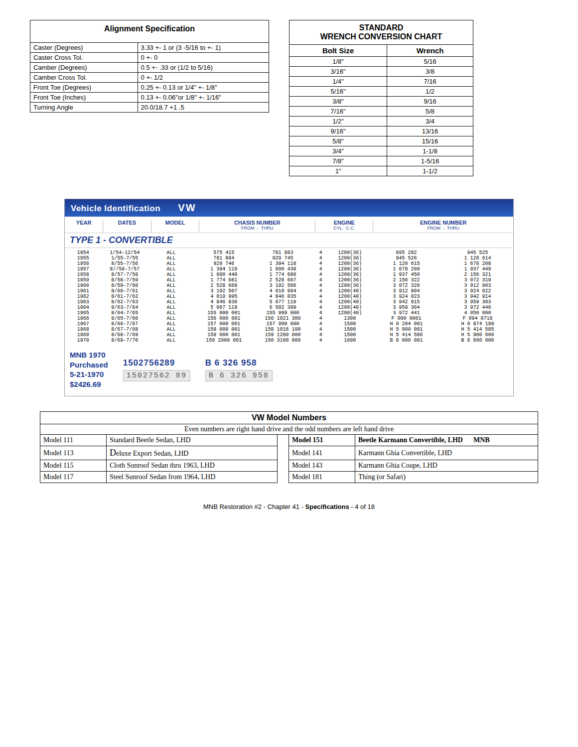| Alignment Specification |
| --- |
| Caster (Degrees) | 3.33 +- 1 or (3 -5/16 to +- 1) |
| Caster Cross Tol. | 0 +- 0 |
| Camber (Degrees) | 0.5 +- .33 or (1/2 to 5/16) |
| Camber Cross Tol. | 0 +- 1/2 |
| Front Toe (Degrees) | 0.25 +- 0.13 or 1/4" +- 1/8" |
| Front Toe (Inches) | 0.13 +- 0.06"or 1/8" +- 1/16" |
| Turning Angle | 20.0/18.7 +1 .5 |
| STANDARD WRENCH CONVERSION CHART |
| --- |
| Bolt Size | Wrench |
| 1/8" | 5/16 |
| 3/16" | 3/8 |
| 1/4" | 7/16 |
| 5/16" | 1/2 |
| 3/8" | 9/16 |
| 7/16" | 5/8 |
| 1/2" | 3/4 |
| 9/16" | 13/16 |
| 5/8" | 15/16 |
| 3/4" | 1-1/8 |
| 7/8" | 1-5/16 |
| 1" | 1-1/2 |
Vehicle Identification VW
YEAR
DATES
MODEL
CHASIS NUMBERFROM - THRU
ENGINECYL. C.C.
ENGINE NUMBERFROM - THRU
TYPE 1 - CONVERTIBLE
1954
1/54-12/54
ALL
575 415
781 883
4
1200(36)
695 282
945 525
1955
1/55-7/55
ALL
781 884
929 745
4
1200(36)
945 526
1 120 614
1956
8/55-7/56
ALL
929 746
1 394 118
4
1200(36)
1 120 615
1 678 208
1957
8//56-7/57
ALL
1 394 119
1 600 439
4
1200(36)
1 678 209
1 937 449
1958
8/57-7/58
ALL
1 600 440
1 774 680
4
1200(36)
1 937 450
2 156 321
1959
8/58-7/59
ALL
1 774 681
2 528 667
4
1200(36)
2 156 322
3 072 319
1960
8/59-7/60
ALL
2 528 668
3 192 506
4
1200(36)
3 072 320
3 912 903
1961
8/60-7/61
ALL
3 192 507
4 010 994
4
1200(40)
3 912 904
3 924 022
1962
8/61-7/62
ALL
4 010 995
4 846 835
4
1200(40)
3 924 023
3 942 914
1963
8/62-7/63
ALL
4 846 836
5 677 118
4
1200(40)
3 942 915
3 959 303
1964
8/63-7/64
ALL
5 667 119
6 502 399
4
1200(40)
3 959 304
3 972 440
1965
8/64-7/65
ALL
155 000 001
155 999 000
4
1200(40)
3 972 441
4 050 000
1966
8/65-7/66
ALL
156 000 001
156 1021 300
4
1300
F 000 0001
F 094 0716
1967
8/66-7/67
ALL
157 000 001
157 999 000
4
1500
H 0 204 001
H 0 874 199
1968
8/67-7/68
ALL
158 000 001
158 1016 100
4
1500
H 5 000 001
H 5 414 585
1969
8/68-7/69
ALL
159 000 001
159 1200 000
4
1500
H 5 414 586
H 5 900 000
1970
8/69-7/70
ALL
150 2000 001
150 3100 000
4
1600
B 6 000 001
B 6 600 000
MNB 1970
Purchased
5-21-1970
$2426.69
1502756289
15027562 89
B 6 326 958
B 6 326 958
| VW Model Numbers |
| --- |
| Even numbers are right hand drive and the odd numbers are left hand drive |
| Model 111 | Standard Beetle Sedan, LHD | | Model 151 | Beetle Karmann Convertible, LHD MNB |
| Model 113 | D eluxe Export Sedan, LHD | | Model 141 | Karmann Ghia Convertible, LHD |
| Model 115 | Cloth Sunroof Sedan thru 1963, LHD | | Model 143 | Karmann Ghia Coupe, LHD |
| Model 117 | Steel Sunroof Sedan from 1964, LHD | | Model 181 | Thing (or Safari) |
MNB Restoration #2 - Chapter 41 - Specifications - 4 of 18